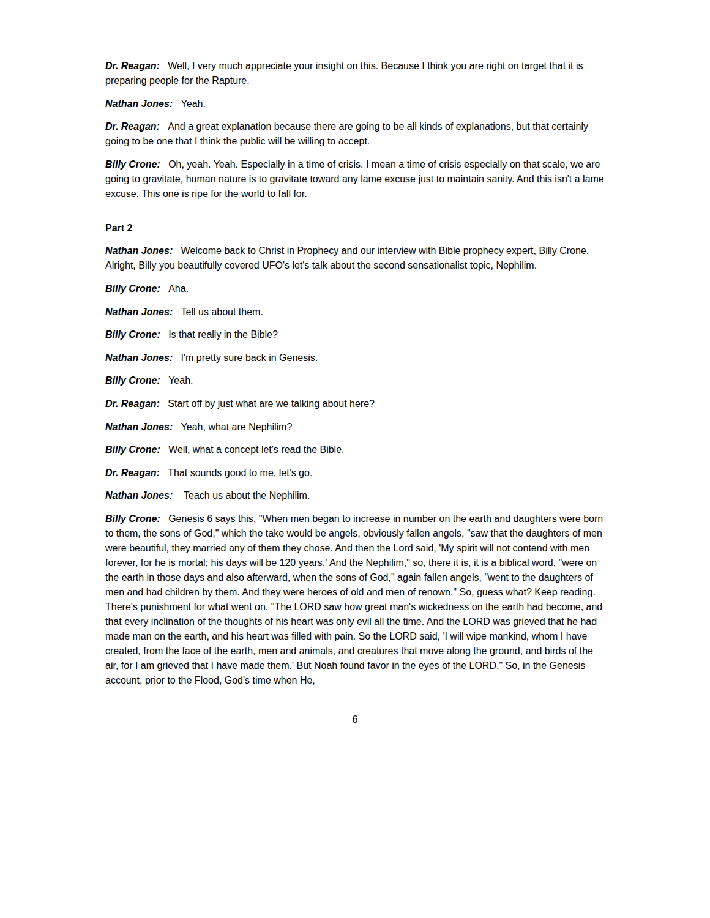Dr. Reagan: Well, I very much appreciate your insight on this. Because I think you are right on target that it is preparing people for the Rapture.
Nathan Jones: Yeah.
Dr. Reagan: And a great explanation because there are going to be all kinds of explanations, but that certainly going to be one that I think the public will be willing to accept.
Billy Crone: Oh, yeah. Yeah. Especially in a time of crisis. I mean a time of crisis especially on that scale, we are going to gravitate, human nature is to gravitate toward any lame excuse just to maintain sanity. And this isn't a lame excuse. This one is ripe for the world to fall for.
Part 2
Nathan Jones: Welcome back to Christ in Prophecy and our interview with Bible prophecy expert, Billy Crone. Alright, Billy you beautifully covered UFO's let's talk about the second sensationalist topic, Nephilim.
Billy Crone: Aha.
Nathan Jones: Tell us about them.
Billy Crone: Is that really in the Bible?
Nathan Jones: I'm pretty sure back in Genesis.
Billy Crone: Yeah.
Dr. Reagan: Start off by just what are we talking about here?
Nathan Jones: Yeah, what are Nephilim?
Billy Crone: Well, what a concept let's read the Bible.
Dr. Reagan: That sounds good to me, let's go.
Nathan Jones: Teach us about the Nephilim.
Billy Crone: Genesis 6 says this, "When men began to increase in number on the earth and daughters were born to them, the sons of God," which the take would be angels, obviously fallen angels, "saw that the daughters of men were beautiful, they married any of them they chose. And then the Lord said, 'My spirit will not contend with men forever, for he is mortal; his days will be 120 years.' And the Nephilim," so, there it is, it is a biblical word, "were on the earth in those days and also afterward, when the sons of God," again fallen angels, "went to the daughters of men and had children by them. And they were heroes of old and men of renown." So, guess what? Keep reading. There's punishment for what went on. "The LORD saw how great man's wickedness on the earth had become, and that every inclination of the thoughts of his heart was only evil all the time. And the LORD was grieved that he had made man on the earth, and his heart was filled with pain. So the LORD said, 'I will wipe mankind, whom I have created, from the face of the earth, men and animals, and creatures that move along the ground, and birds of the air, for I am grieved that I have made them.' But Noah found favor in the eyes of the LORD." So, in the Genesis account, prior to the Flood, God's time when He,
6